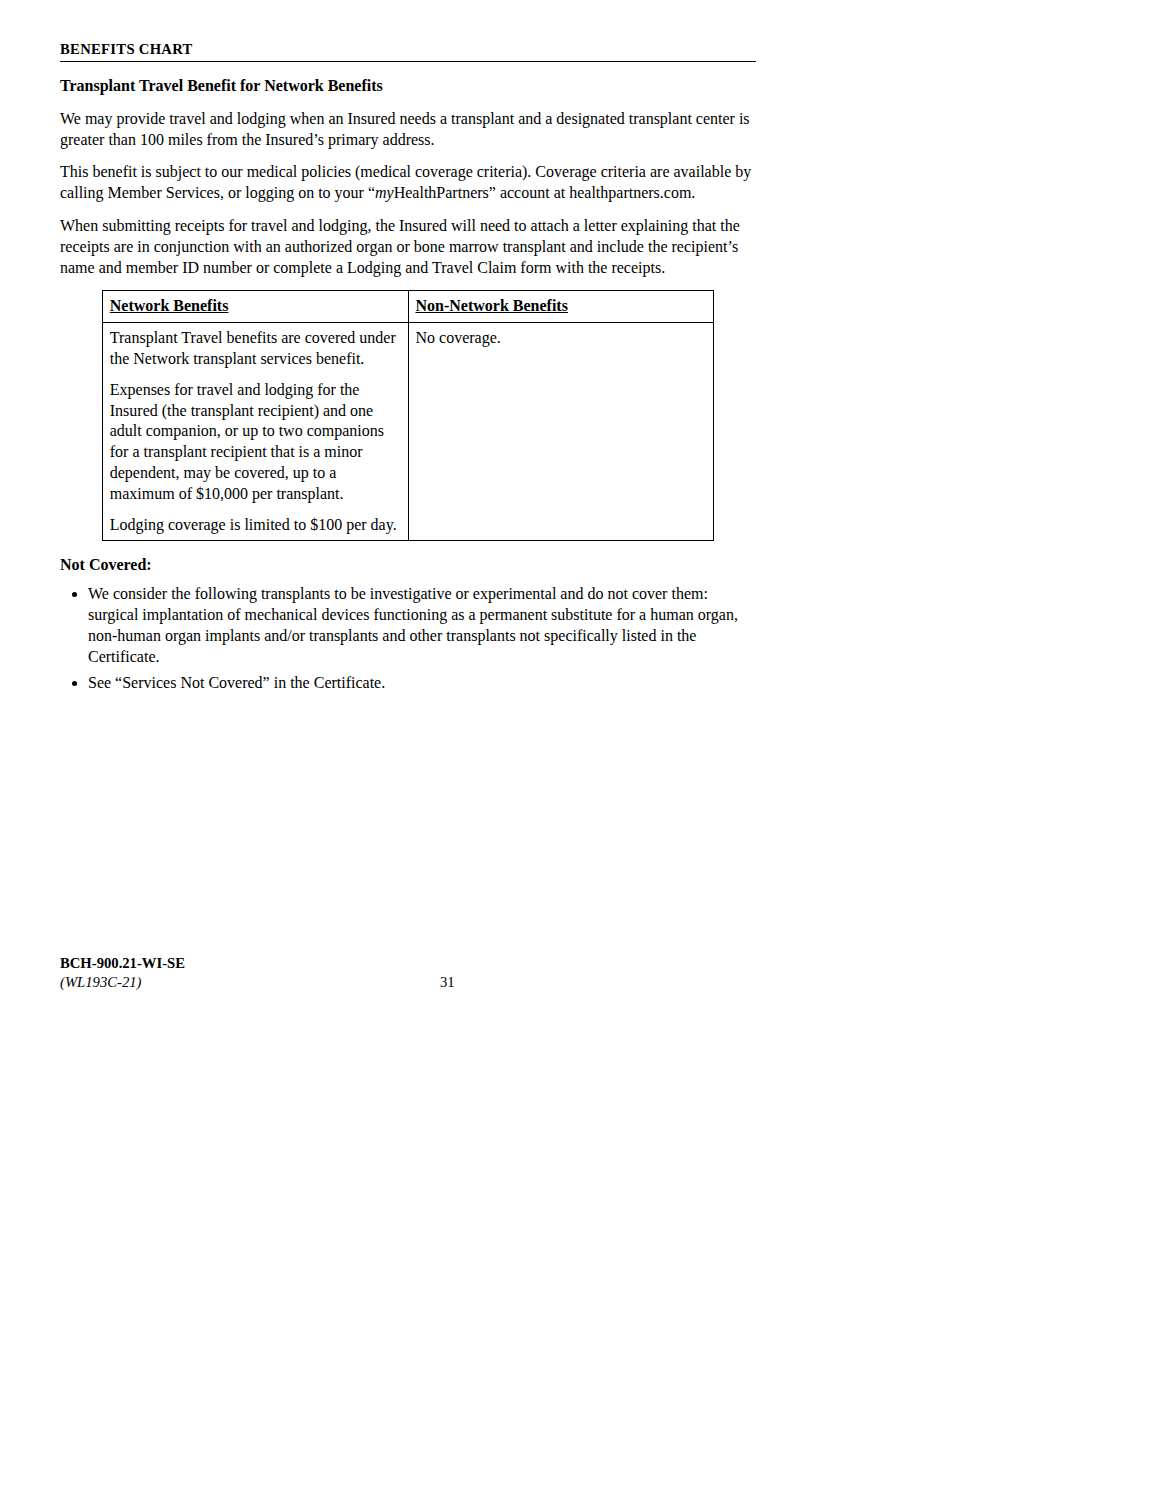BENEFITS CHART
Transplant Travel Benefit for Network Benefits
We may provide travel and lodging when an Insured needs a transplant and a designated transplant center is greater than 100 miles from the Insured’s primary address.
This benefit is subject to our medical policies (medical coverage criteria). Coverage criteria are available by calling Member Services, or logging on to your “my HealthPartners” account at healthpartners.com.
When submitting receipts for travel and lodging, the Insured will need to attach a letter explaining that the receipts are in conjunction with an authorized organ or bone marrow transplant and include the recipient’s name and member ID number or complete a Lodging and Travel Claim form with the receipts.
| Network Benefits | Non-Network Benefits |
| --- | --- |
| Transplant Travel benefits are covered under the Network transplant services benefit. Expenses for travel and lodging for the Insured (the transplant recipient) and one adult companion, or up to two companions for a transplant recipient that is a minor dependent, may be covered, up to a maximum of $10,000 per transplant. Lodging coverage is limited to $100 per day. | No coverage. |
Not Covered:
We consider the following transplants to be investigative or experimental and do not cover them: surgical implantation of mechanical devices functioning as a permanent substitute for a human organ, non-human organ implants and/or transplants and other transplants not specifically listed in the Certificate.
See “Services Not Covered” in the Certificate.
BCH-900.21-WI-SE
(WL193C-21)
31